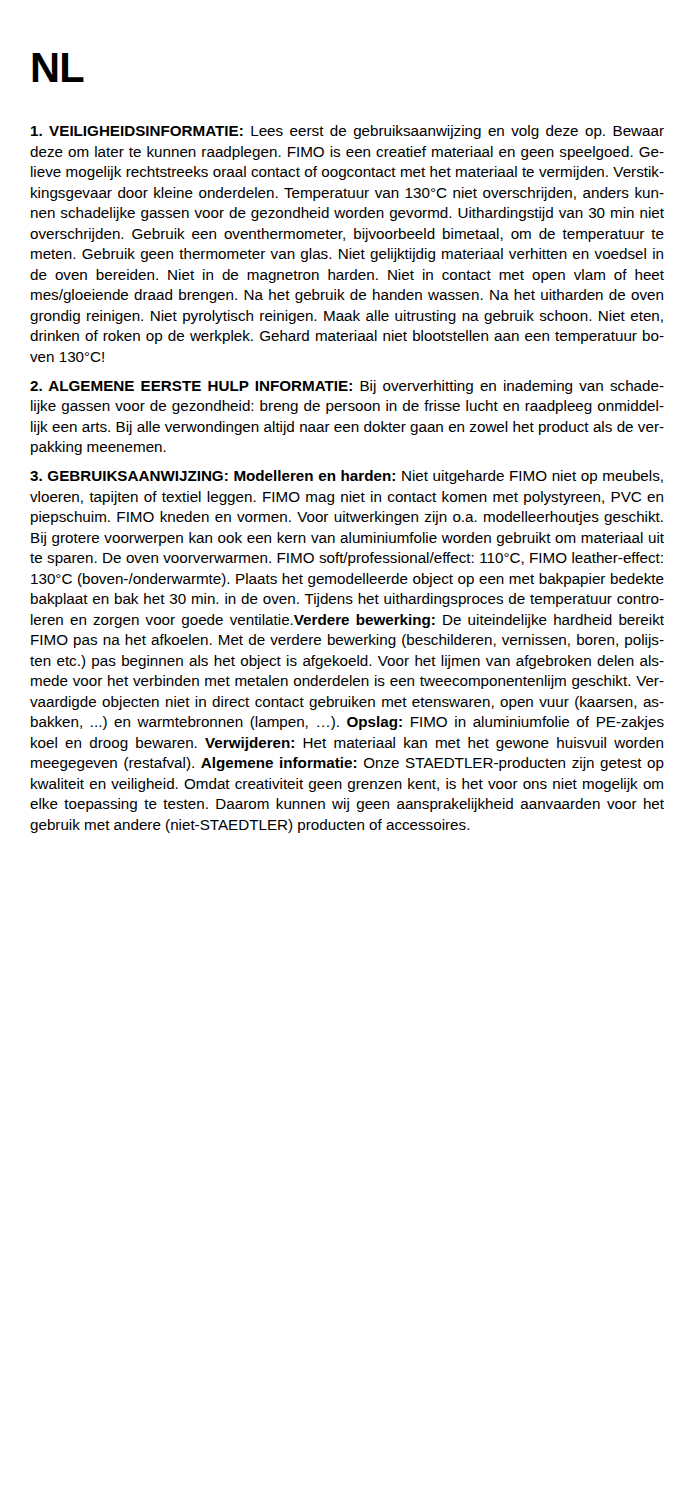NL
1. VEILIGHEIDSINFORMATIE: Lees eerst de gebruiksaanwijzing en volg deze op. Bewaar deze om later te kunnen raadplegen. FIMO is een creatief materiaal en geen speelgoed. Gelieve mogelijk rechtstreeks oraal contact of oogcontact met het materiaal te vermijden. Verstikkingsgevaar door kleine onderdelen. Temperatuur van 130°C niet overschrijden, anders kunnen schadelijke gassen voor de gezondheid worden gevormd. Uithardingstijd van 30 min niet overschrijden. Gebruik een oventhermometer, bijvoorbeeld bimetaal, om de temperatuur te meten. Gebruik geen thermometer van glas. Niet gelijktijdig materiaal verhitten en voedsel in de oven bereiden. Niet in de magnetron harden. Niet in contact met open vlam of heet mes/gloeiende draad brengen. Na het gebruik de handen wassen. Na het uitharden de oven grondig reinigen. Niet pyrolytisch reinigen. Maak alle uitrusting na gebruik schoon. Niet eten, drinken of roken op de werkplek. Gehard materiaal niet blootstellen aan een temperatuur boven 130°C!
2. ALGEMENE EERSTE HULP INFORMATIE: Bij oververhitting en inademing van schadelijke gassen voor de gezondheid: breng de persoon in de frisse lucht en raadpleeg onmiddellijk een arts. Bij alle verwondingen altijd naar een dokter gaan en zowel het product als de verpakking meenemen.
3. GEBRUIKSAANWIJZING: Modelleren en harden: Niet uitgeharde FIMO niet op meubels, vloeren, tapijten of textiel leggen. FIMO mag niet in contact komen met polystyreen, PVC en piepschuim. FIMO kneden en vormen. Voor uitwerkingen zijn o.a. modelleerhoutjes geschikt. Bij grotere voorwerpen kan ook een kern van aluminiumfolie worden gebruikt om materiaal uit te sparen. De oven voorverwarmen. FIMO soft/professional/effect: 110°C, FIMO leather-effect: 130°C (boven-/onderwarmte). Plaats het gemodelleerde object op een met bakpapier bedekte bakplaat en bak het 30 min. in de oven. Tijdens het uithardingsproces de temperatuur controleren en zorgen voor goede ventilatie.Verdere bewerking: De uiteindelijke hardheid bereikt FIMO pas na het afkoelen. Met de verdere bewerking (beschilderen, vernissen, boren, polijsten etc.) pas beginnen als het object is afgekoeld. Voor het lijmen van afgebroken delen alsmede voor het verbinden met metalen onderdelen is een tweecomponentenlijm geschikt. Vervaardigde objecten niet in direct contact gebruiken met etenswaren, open vuur (kaarsen, asbakken, ...) en warmtebronnen (lampen, …). Opslag: FIMO in aluminiumfolie of PE-zakjes koel en droog bewaren. Verwijderen: Het materiaal kan met het gewone huisvuil worden meegegeven (restafval). Algemene informatie: Onze STAEDTLER-producten zijn getest op kwaliteit en veiligheid. Omdat creativiteit geen grenzen kent, is het voor ons niet mogelijk om elke toepassing te testen. Daarom kunnen wij geen aansprakelijkheid aanvaarden voor het gebruik met andere (niet-STAEDTLER) producten of accessoires.